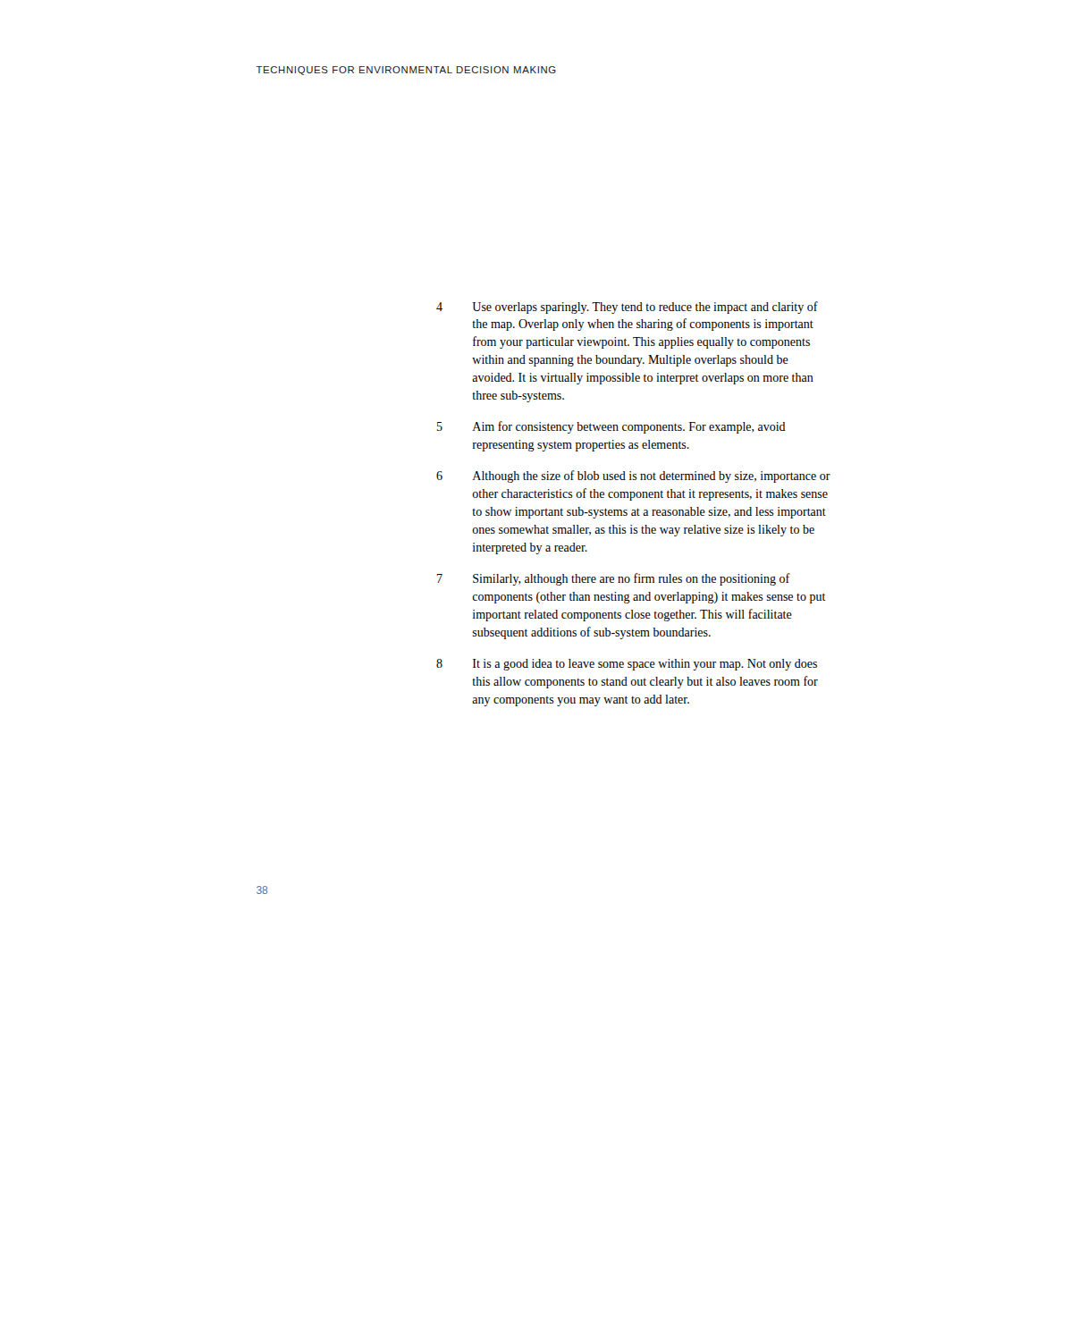Techniques for Environmental Decision Making
4 Use overlaps sparingly. They tend to reduce the impact and clarity of the map. Overlap only when the sharing of components is important from your particular viewpoint. This applies equally to components within and spanning the boundary. Multiple overlaps should be avoided. It is virtually impossible to interpret overlaps on more than three sub-systems.
5 Aim for consistency between components. For example, avoid representing system properties as elements.
6 Although the size of blob used is not determined by size, importance or other characteristics of the component that it represents, it makes sense to show important sub-systems at a reasonable size, and less important ones somewhat smaller, as this is the way relative size is likely to be interpreted by a reader.
7 Similarly, although there are no firm rules on the positioning of components (other than nesting and overlapping) it makes sense to put important related components close together. This will facilitate subsequent additions of sub-system boundaries.
8 It is a good idea to leave some space within your map. Not only does this allow components to stand out clearly but it also leaves room for any components you may want to add later.
38